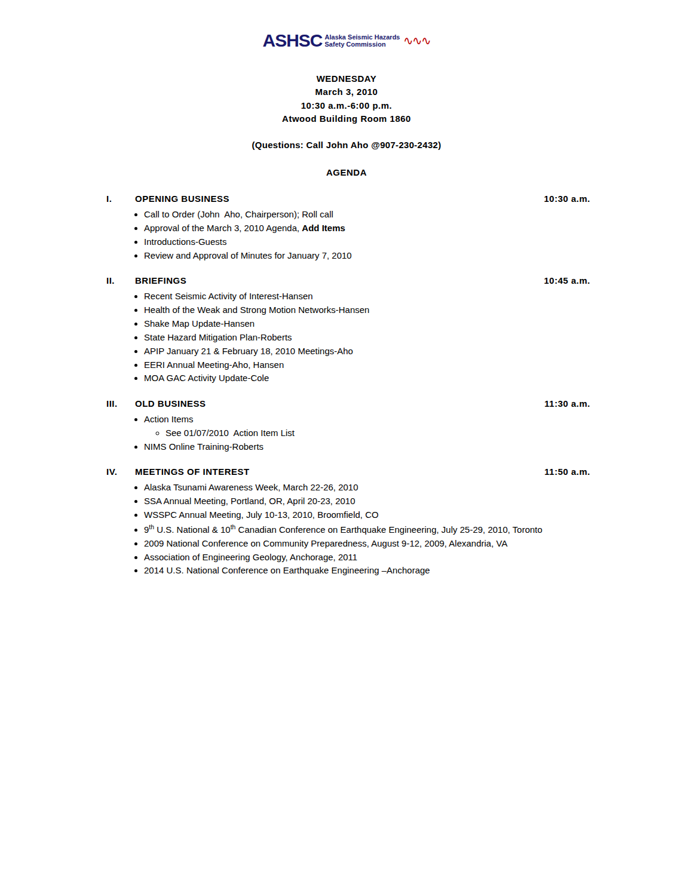ASHSC Alaska Seismic Hazards
Safety Commission∿∿∿
WEDNESDAY
March 3, 2010
10:30 a.m.-6:00 p.m.
Atwood Building Room 1860
(Questions: Call John Aho @907-230-2432)
AGENDA
I. OPENING BUSINESS 10:30 a.m.
Call to Order (John Aho, Chairperson); Roll call
Approval of the March 3, 2010 Agenda, Add Items
Introductions-Guests
Review and Approval of Minutes for January 7, 2010
II. BRIEFINGS 10:45 a.m.
Recent Seismic Activity of Interest-Hansen
Health of the Weak and Strong Motion Networks-Hansen
Shake Map Update-Hansen
State Hazard Mitigation Plan-Roberts
APIP January 21 & February 18, 2010 Meetings-Aho
EERI Annual Meeting-Aho, Hansen
MOA GAC Activity Update-Cole
III. OLD BUSINESS 11:30 a.m.
Action Items
See 01/07/2010 Action Item List
NIMS Online Training-Roberts
IV. MEETINGS OF INTEREST 11:50 a.m.
Alaska Tsunami Awareness Week, March 22-26, 2010
SSA Annual Meeting, Portland, OR, April 20-23, 2010
WSSPC Annual Meeting, July 10-13, 2010, Broomfield, CO
9th U.S. National & 10th Canadian Conference on Earthquake Engineering, July 25-29, 2010, Toronto
2009 National Conference on Community Preparedness, August 9-12, 2009, Alexandria, VA
Association of Engineering Geology, Anchorage, 2011
2014 U.S. National Conference on Earthquake Engineering –Anchorage